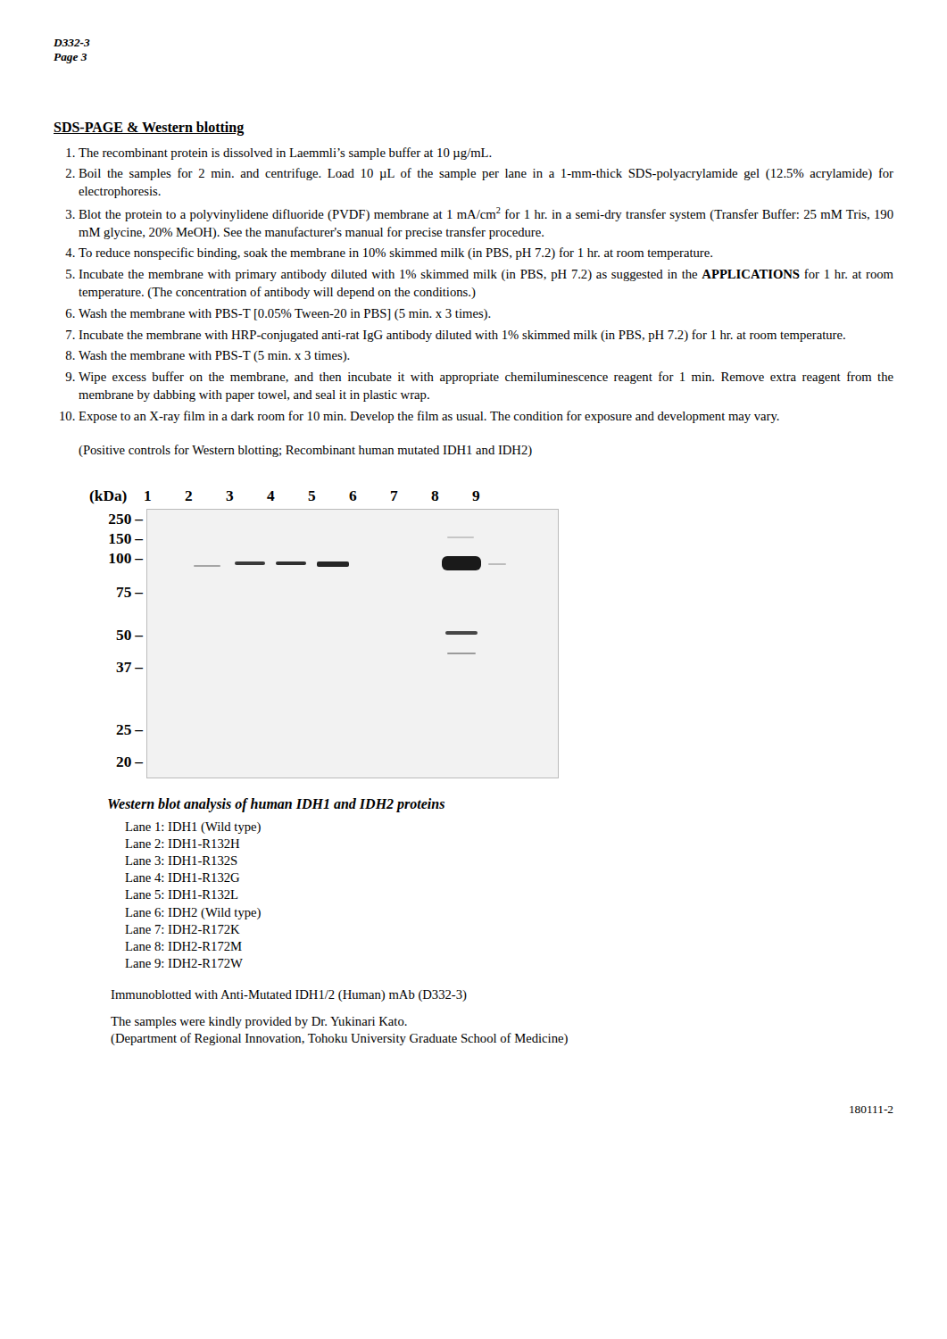D332-3
Page 3
SDS-PAGE & Western blotting
The recombinant protein is dissolved in Laemmli’s sample buffer at 10 µg/mL.
Boil the samples for 2 min. and centrifuge. Load 10 µL of the sample per lane in a 1-mm-thick SDS-polyacrylamide gel (12.5% acrylamide) for electrophoresis.
Blot the protein to a polyvinylidene difluoride (PVDF) membrane at 1 mA/cm2 for 1 hr. in a semi-dry transfer system (Transfer Buffer: 25 mM Tris, 190 mM glycine, 20% MeOH). See the manufacturer's manual for precise transfer procedure.
To reduce nonspecific binding, soak the membrane in 10% skimmed milk (in PBS, pH 7.2) for 1 hr. at room temperature.
Incubate the membrane with primary antibody diluted with 1% skimmed milk (in PBS, pH 7.2) as suggested in the APPLICATIONS for 1 hr. at room temperature. (The concentration of antibody will depend on the conditions.)
Wash the membrane with PBS-T [0.05% Tween-20 in PBS] (5 min. x 3 times).
Incubate the membrane with HRP-conjugated anti-rat IgG antibody diluted with 1% skimmed milk (in PBS, pH 7.2) for 1 hr. at room temperature.
Wash the membrane with PBS-T (5 min. x 3 times).
Wipe excess buffer on the membrane, and then incubate it with appropriate chemiluminescence reagent for 1 min. Remove extra reagent from the membrane by dabbing with paper towel, and seal it in plastic wrap.
Expose to an X-ray film in a dark room for 10 min. Develop the film as usual. The condition for exposure and development may vary.
(Positive controls for Western blotting; Recombinant human mutated IDH1 and IDH2)
| (kDa) | 1 | 2 | 3 | 4 | 5 | 6 | 7 | 8 | 9 |
250 150 100 75 50 37 25 20
Western blot analysis of human IDH1 and IDH2 proteins
Lane 1: IDH1 (Wild type)
Lane 2: IDH1-R132H
Lane 3: IDH1-R132S
Lane 4: IDH1-R132G
Lane 5: IDH1-R132L
Lane 6: IDH2 (Wild type)
Lane 7: IDH2-R172K
Lane 8: IDH2-R172M
Lane 9: IDH2-R172W
Immunoblotted with Anti-Mutated IDH1/2 (Human) mAb (D332-3)
The samples were kindly provided by Dr. Yukinari Kato.
(Department of Regional Innovation, Tohoku University Graduate School of Medicine)
180111-2